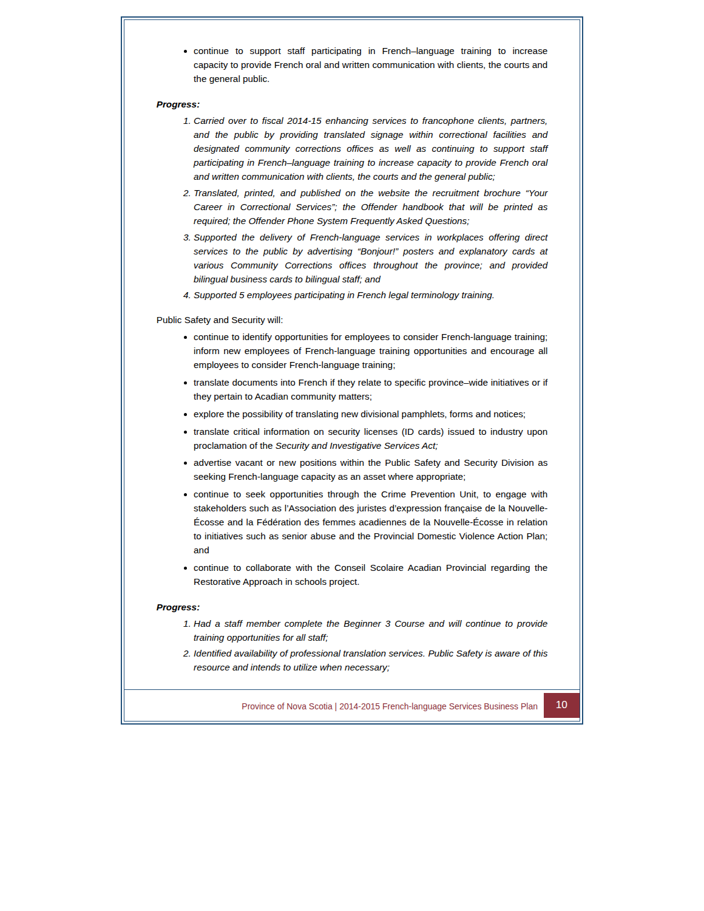continue to support staff participating in French–language training to increase capacity to provide French oral and written communication with clients, the courts and the general public.
Progress:
Carried over to fiscal 2014-15 enhancing services to francophone clients, partners, and the public by providing translated signage within correctional facilities and designated community corrections offices as well as continuing to support staff participating in French–language training to increase capacity to provide French oral and written communication with clients, the courts and the general public;
Translated, printed, and published on the website the recruitment brochure “Your Career in Correctional Services”; the Offender handbook that will be printed as required; the Offender Phone System Frequently Asked Questions;
Supported the delivery of French-language services in workplaces offering direct services to the public by advertising “Bonjour!” posters and explanatory cards at various Community Corrections offices throughout the province; and provided bilingual business cards to bilingual staff; and
Supported 5 employees participating in French legal terminology training.
Public Safety and Security will:
continue to identify opportunities for employees to consider French-language training; inform new employees of French-language training opportunities and encourage all employees to consider French-language training;
translate documents into French if they relate to specific province–wide initiatives or if they pertain to Acadian community matters;
explore the possibility of translating new divisional pamphlets, forms and notices;
translate critical information on security licenses (ID cards) issued to industry upon proclamation of the Security and Investigative Services Act;
advertise vacant or new positions within the Public Safety and Security Division as seeking French-language capacity as an asset where appropriate;
continue to seek opportunities through the Crime Prevention Unit, to engage with stakeholders such as l’Association des juristes d’expression française de la Nouvelle-Écosse and la Fédération des femmes acadiennes de la Nouvelle-Écosse in relation to initiatives such as senior abuse and the Provincial Domestic Violence Action Plan; and
continue to collaborate with the Conseil Scolaire Acadian Provincial regarding the Restorative Approach in schools project.
Progress:
Had a staff member complete the Beginner 3 Course and will continue to provide training opportunities for all staff;
Identified availability of professional translation services. Public Safety is aware of this resource and intends to utilize when necessary;
Province of Nova Scotia | 2014-2015 French-language Services Business Plan
10